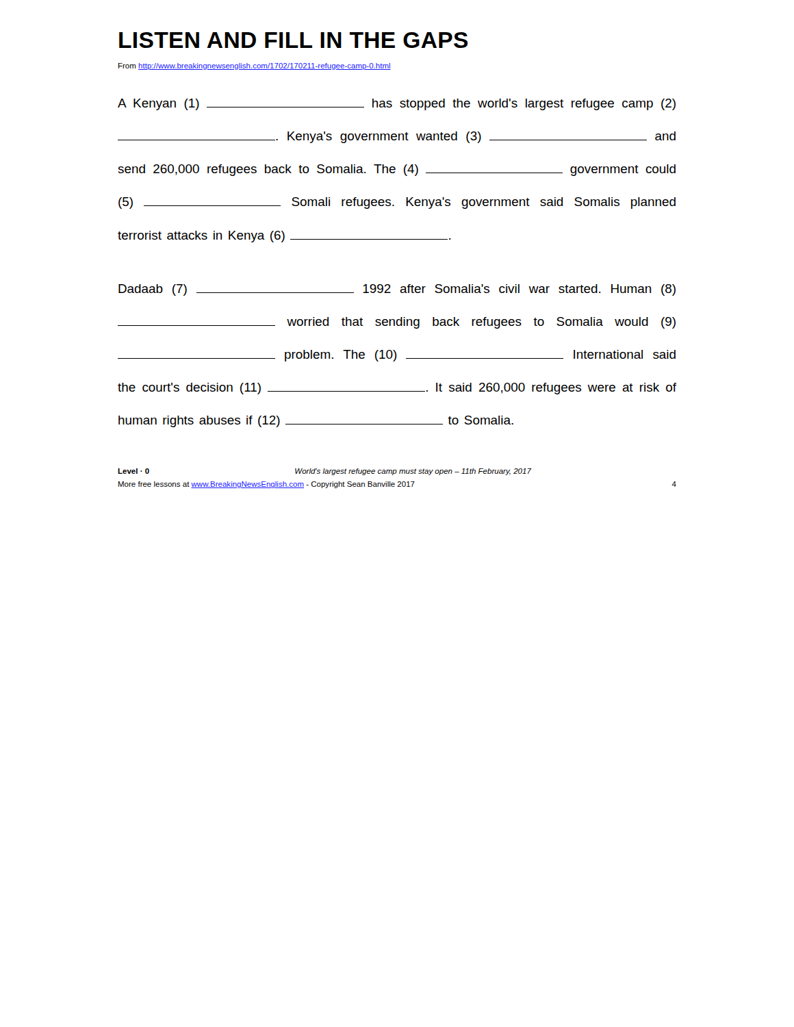LISTEN AND FILL IN THE GAPS
From http://www.breakingnewsenglish.com/1702/170211-refugee-camp-0.html
A Kenyan (1) has stopped the world's largest refugee camp (2) . Kenya's government wanted (3) and send 260,000 refugees back to Somalia. The (4) government could (5) Somali refugees. Kenya's government said Somalis planned terrorist attacks in Kenya (6) .
Dadaab (7) 1992 after Somalia's civil war started. Human (8) worried that sending back refugees to Somalia would (9) problem. The (10) International said the court's decision (11) . It said 260,000 refugees were at risk of human rights abuses if (12) to Somalia.
Level · 0 World's largest refugee camp must stay open – 11th February, 2017
More free lessons at www.BreakingNewsEnglish.com - Copyright Sean Banville 2017 4